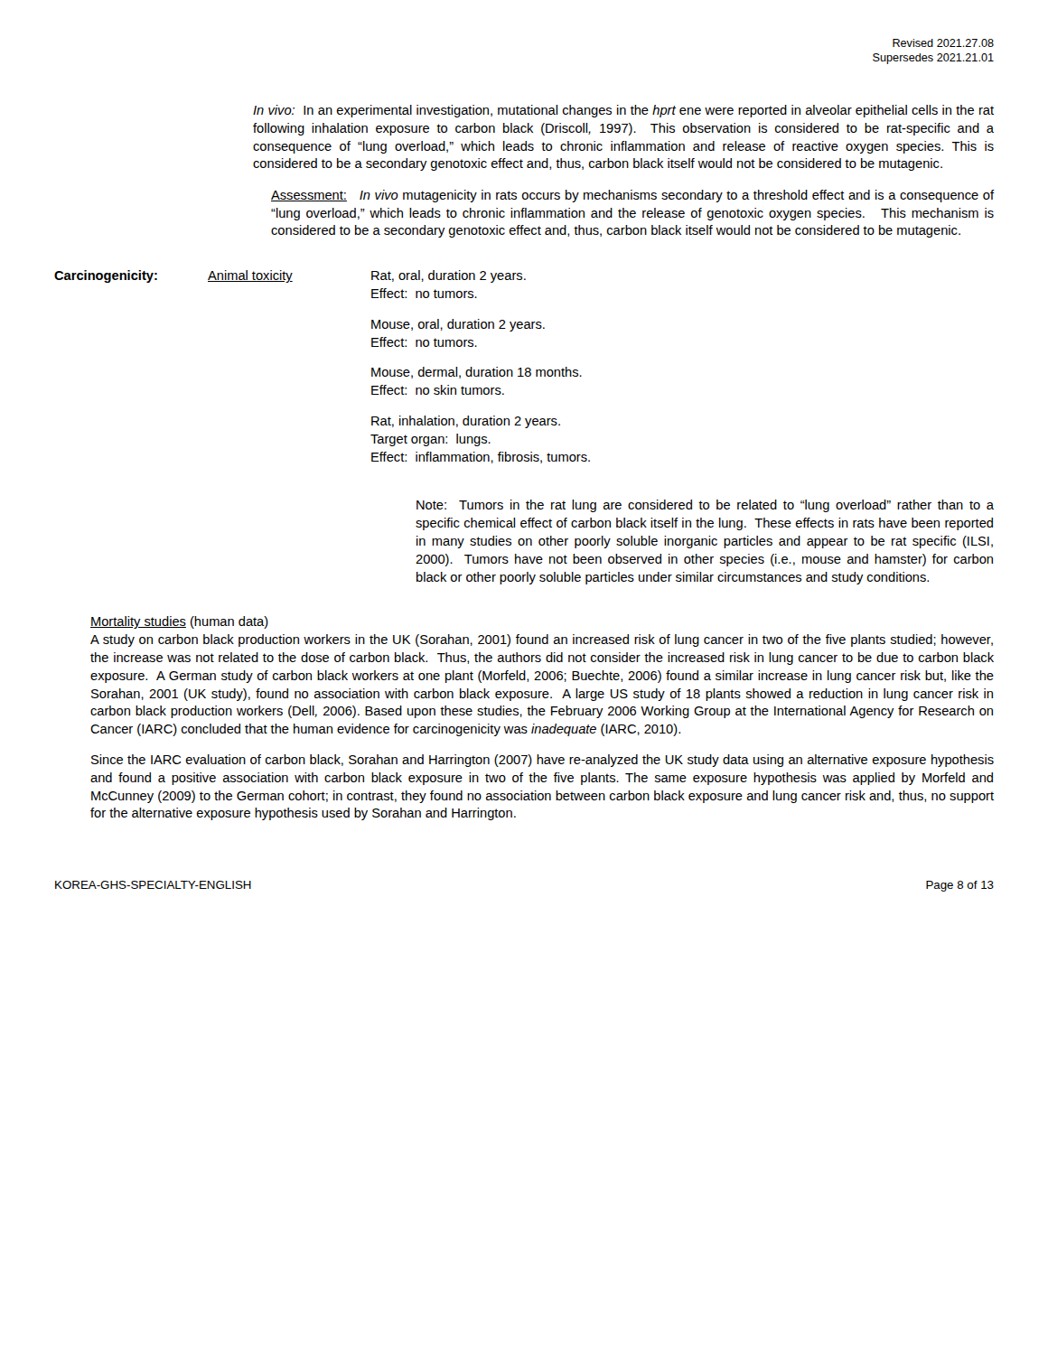Revised 2021.27.08
Supersedes 2021.21.01
In vivo: In an experimental investigation, mutational changes in the hprt ene were reported in alveolar epithelial cells in the rat following inhalation exposure to carbon black (Driscoll, 1997). This observation is considered to be rat-specific and a consequence of “lung overload,” which leads to chronic inflammation and release of reactive oxygen species. This is considered to be a secondary genotoxic effect and, thus, carbon black itself would not be considered to be mutagenic.
Assessment: In vivo mutagenicity in rats occurs by mechanisms secondary to a threshold effect and is a consequence of “lung overload,” which leads to chronic inflammation and the release of genotoxic oxygen species. This mechanism is considered to be a secondary genotoxic effect and, thus, carbon black itself would not be considered to be mutagenic.
| Carcinogenicity: | Animal toxicity | Rat, oral, duration 2 years. Effect: no tumors. Mouse, oral, duration 2 years. Effect: no tumors. Mouse, dermal, duration 18 months. Effect: no skin tumors. Rat, inhalation, duration 2 years. Target organ: lungs. Effect: inflammation, fibrosis, tumors. |
Note: Tumors in the rat lung are considered to be related to “lung overload” rather than to a specific chemical effect of carbon black itself in the lung. These effects in rats have been reported in many studies on other poorly soluble inorganic particles and appear to be rat specific (ILSI, 2000). Tumors have not been observed in other species (i.e., mouse and hamster) for carbon black or other poorly soluble particles under similar circumstances and study conditions.
Mortality studies (human data)
A study on carbon black production workers in the UK (Sorahan, 2001) found an increased risk of lung cancer in two of the five plants studied; however, the increase was not related to the dose of carbon black. Thus, the authors did not consider the increased risk in lung cancer to be due to carbon black exposure. A German study of carbon black workers at one plant (Morfeld, 2006; Buechte, 2006) found a similar increase in lung cancer risk but, like the Sorahan, 2001 (UK study), found no association with carbon black exposure. A large US study of 18 plants showed a reduction in lung cancer risk in carbon black production workers (Dell, 2006). Based upon these studies, the February 2006 Working Group at the International Agency for Research on Cancer (IARC) concluded that the human evidence for carcinogenicity was inadequate (IARC, 2010).
Since the IARC evaluation of carbon black, Sorahan and Harrington (2007) have re-analyzed the UK study data using an alternative exposure hypothesis and found a positive association with carbon black exposure in two of the five plants. The same exposure hypothesis was applied by Morfeld and McCunney (2009) to the German cohort; in contrast, they found no association between carbon black exposure and lung cancer risk and, thus, no support for the alternative exposure hypothesis used by Sorahan and Harrington.
KOREA-GHS-SPECIALTY-ENGLISH Page 8 of 13